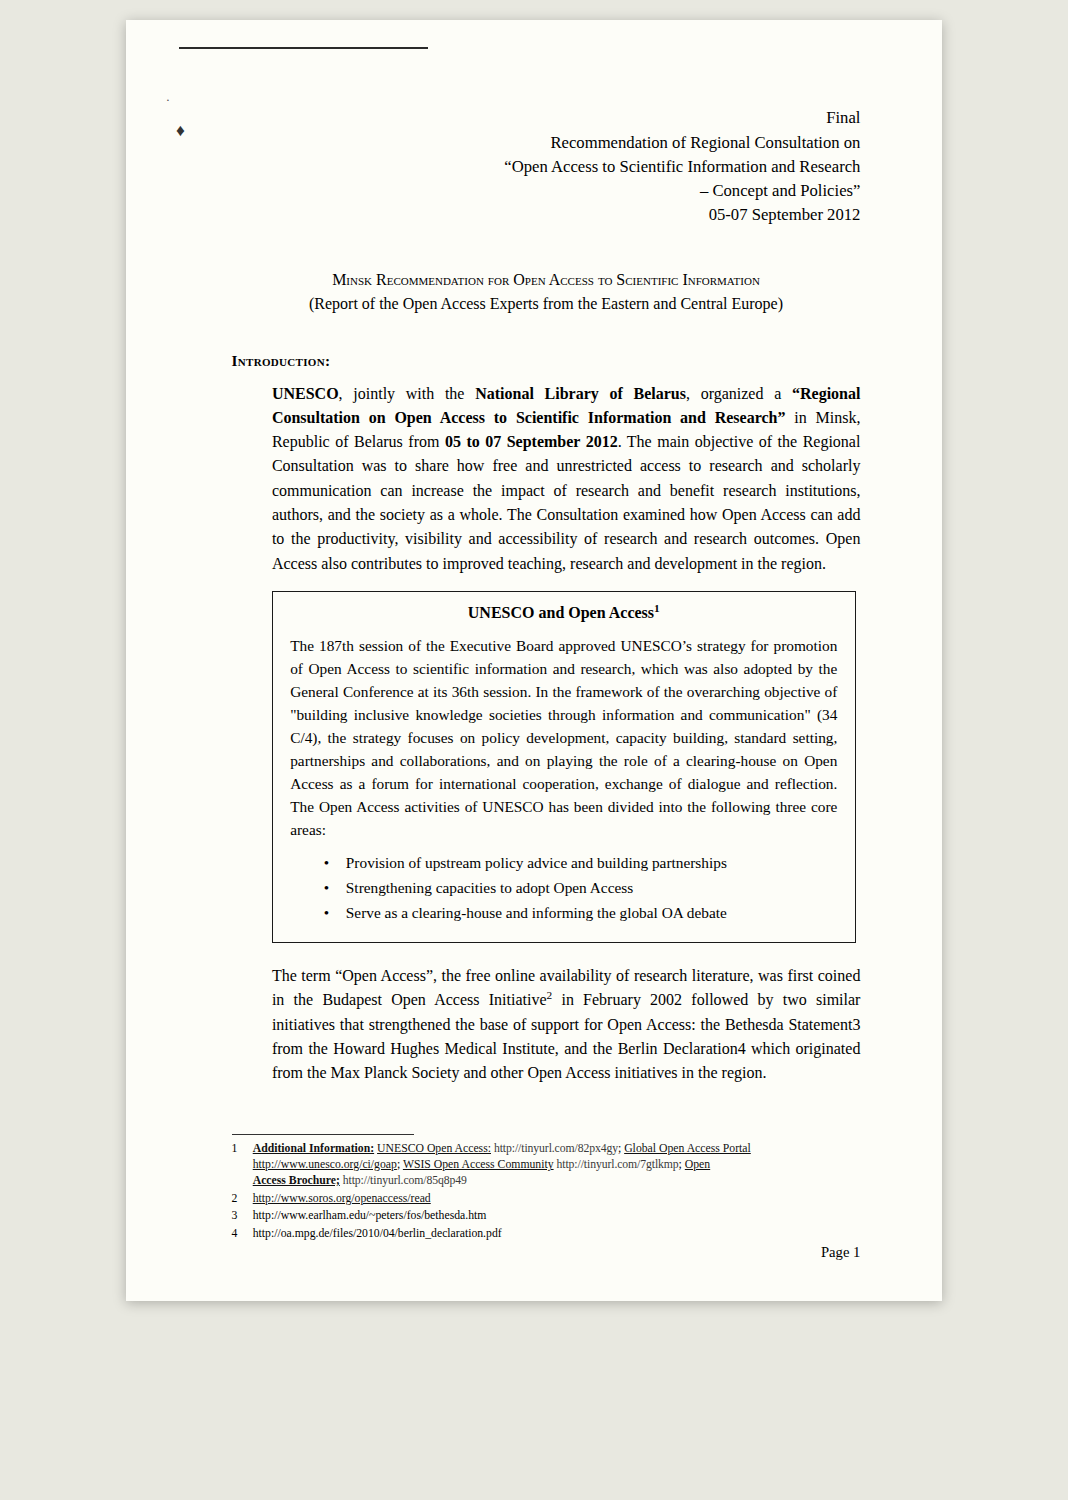.
♦
Final
Recommendation of Regional Consultation on
“Open Access to Scientific Information and Research
– Concept and Policies”
05-07 September 2012
Minsk Recommendation for Open Access to Scientific Information
(Report of the Open Access Experts from the Eastern and Central Europe)
Introduction:
UNESCO, jointly with the National Library of Belarus, organized a “Regional Consultation on Open Access to Scientific Information and Research” in Minsk, Republic of Belarus from 05 to 07 September 2012. The main objective of the Regional Consultation was to share how free and unrestricted access to research and scholarly communication can increase the impact of research and benefit research institutions, authors, and the society as a whole. The Consultation examined how Open Access can add to the productivity, visibility and accessibility of research and research outcomes. Open Access also contributes to improved teaching, research and development in the region.
UNESCO and Open Access1
The 187th session of the Executive Board approved UNESCO’s strategy for promotion of Open Access to scientific information and research, which was also adopted by the General Conference at its 36th session. In the framework of the overarching objective of "building inclusive knowledge societies through information and communication" (34 C/4), the strategy focuses on policy development, capacity building, standard setting, partnerships and collaborations, and on playing the role of a clearing-house on Open Access as a forum for international cooperation, exchange of dialogue and reflection. The Open Access activities of UNESCO has been divided into the following three core areas:
Provision of upstream policy advice and building partnerships
Strengthening capacities to adopt Open Access
Serve as a clearing-house and informing the global OA debate
The term “Open Access”, the free online availability of research literature, was first coined in the Budapest Open Access Initiative2 in February 2002 followed by two similar initiatives that strengthened the base of support for Open Access: the Bethesda Statement3 from the Howard Hughes Medical Institute, and the Berlin Declaration4 which originated from the Max Planck Society and other Open Access initiatives in the region.
1
Additional Information: UNESCO Open Access: http://tinyurl.com/82px4gy; Global Open Access Portal
http://www.unesco.org/ci/goap; WSIS Open Access Community http://tinyurl.com/7gtlkmp; Open
Access Brochure; http://tinyurl.com/85q8p49
2
http://www.soros.org/openaccess/read
3
http://www.earlham.edu/~peters/fos/bethesda.htm
4
http://oa.mpg.de/files/2010/04/berlin_declaration.pdf
Page 1